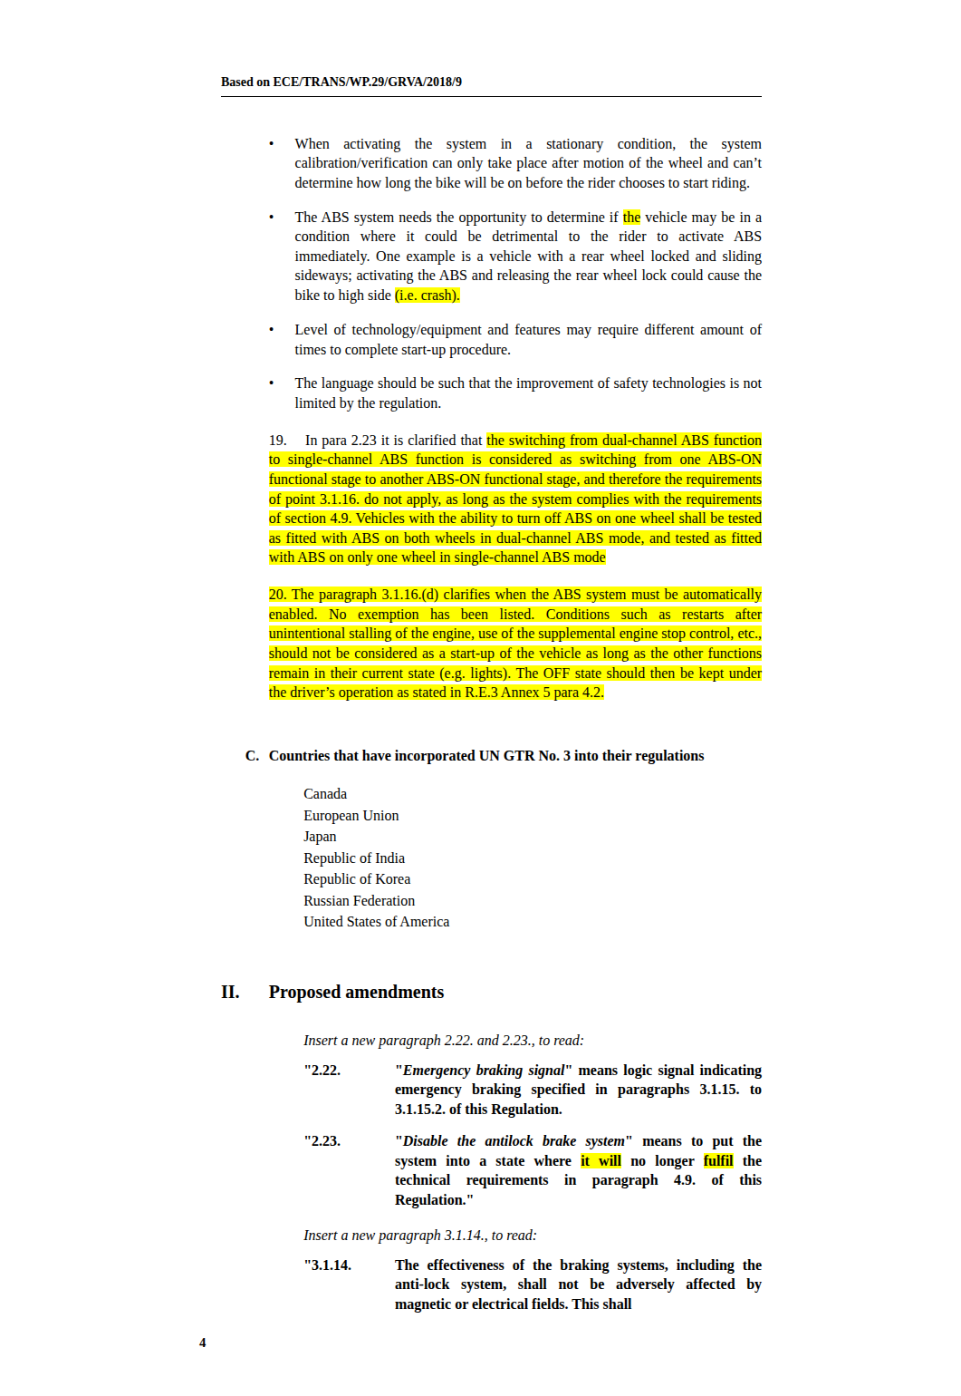Based on ECE/TRANS/WP.29/GRVA/2018/9
When activating the system in a stationary condition, the system calibration/verification can only take place after motion of the wheel and can’t determine how long the bike will be on before the rider chooses to start riding.
The ABS system needs the opportunity to determine if the vehicle may be in a condition where it could be detrimental to the rider to activate ABS immediately. One example is a vehicle with a rear wheel locked and sliding sideways; activating the ABS and releasing the rear wheel lock could cause the bike to high side (i.e. crash).
Level of technology/equipment and features may require different amount of times to complete start-up procedure.
The language should be such that the improvement of safety technologies is not limited by the regulation.
19. In para 2.23 it is clarified that the switching from dual-channel ABS function to single-channel ABS function is considered as switching from one ABS-ON functional stage to another ABS-ON functional stage, and therefore the requirements of point 3.1.16. do not apply, as long as the system complies with the requirements of section 4.9. Vehicles with the ability to turn off ABS on one wheel shall be tested as fitted with ABS on both wheels in dual-channel ABS mode, and tested as fitted with ABS on only one wheel in single-channel ABS mode
20. The paragraph 3.1.16.(d) clarifies when the ABS system must be automatically enabled. No exemption has been listed. Conditions such as restarts after unintentional stalling of the engine, use of the supplemental engine stop control, etc., should not be considered as a start-up of the vehicle as long as the other functions remain in their current state (e.g. lights). The OFF state should then be kept under the driver’s operation as stated in R.E.3 Annex 5 para 4.2.
C. Countries that have incorporated UN GTR No. 3 into their regulations
Canada
European Union
Japan
Republic of India
Republic of Korea
Russian Federation
United States of America
II. Proposed amendments
Insert a new paragraph 2.22. and 2.23., to read:
"2.22.
"Emergency braking signal" means logic signal indicating emergency braking specified in paragraphs 3.1.15. to 3.1.15.2. of this Regulation.
"2.23.
"Disable the antilock brake system" means to put the system into a state where it will no longer fulfil the technical requirements in paragraph 4.9. of this Regulation."
Insert a new paragraph 3.1.14., to read:
"3.1.14.
The effectiveness of the braking systems, including the anti-lock system, shall not be adversely affected by magnetic or electrical fields. This shall
4